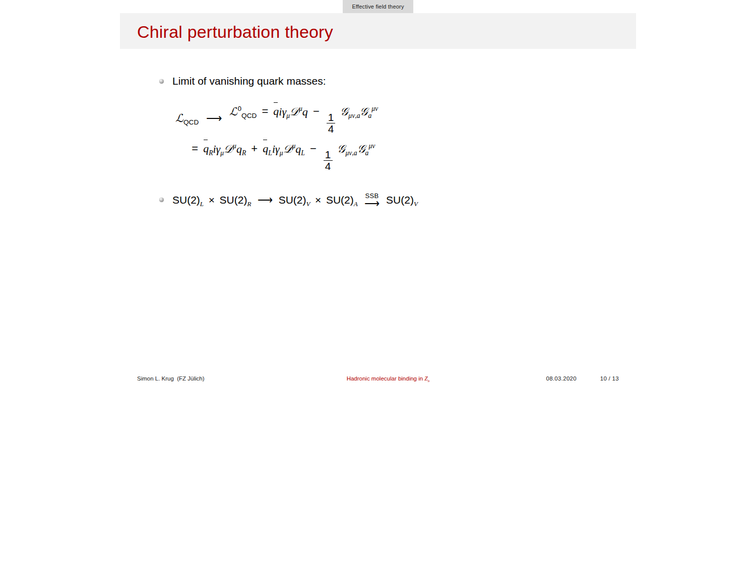Effective field theory
Chiral perturbation theory
Limit of vanishing quark masses:
ℒQCD ⟶ ℒ0QCD = qiγμ𝒟μq − 14 𝒢μν,a𝒢aμν
= qRiγμ𝒟μqR + qLiγμ𝒟μqL − 14 𝒢μν,a𝒢aμν
SU(2)L × SU(2)R ⟶ SU(2)V × SU(2)A SSB⟶ SU(2)V
Simon L. Krug (FZ Jülich)
Hadronic molecular binding in Zb
08.03.2020 10 / 13